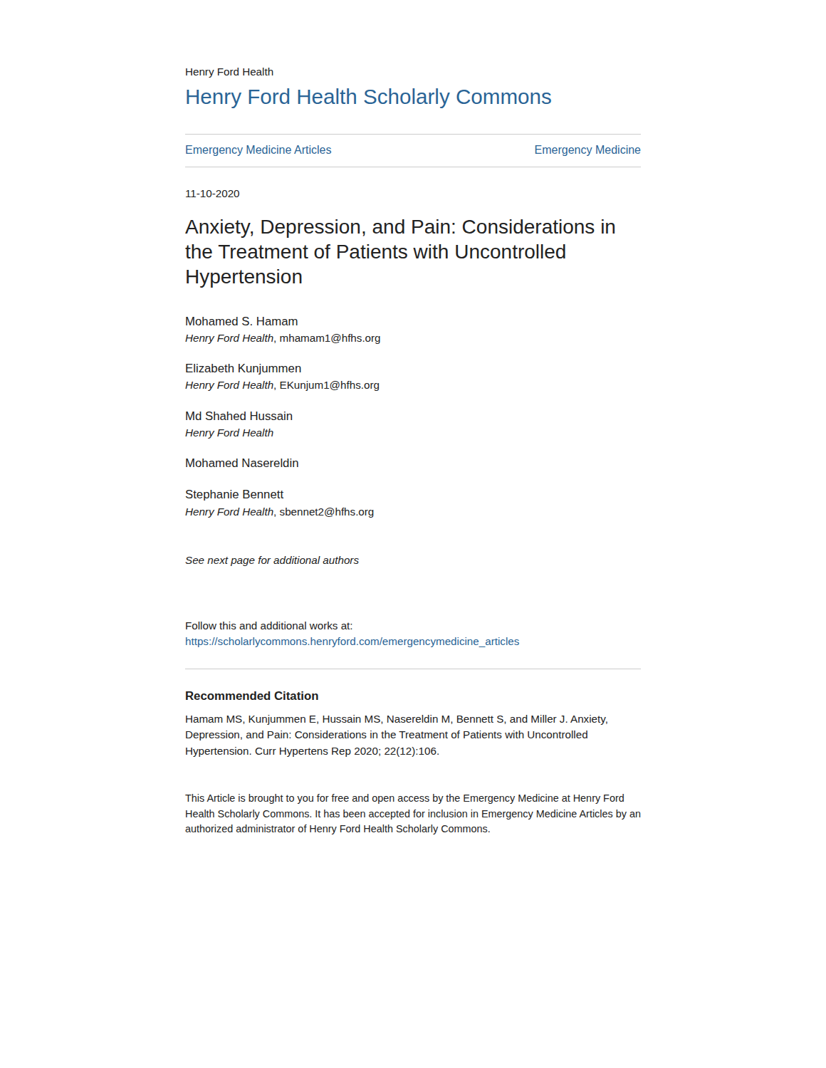Henry Ford Health
Henry Ford Health Scholarly Commons
Emergency Medicine Articles
Emergency Medicine
11-10-2020
Anxiety, Depression, and Pain: Considerations in the Treatment of Patients with Uncontrolled Hypertension
Mohamed S. Hamam
Henry Ford Health, mhamam1@hfhs.org
Elizabeth Kunjummen
Henry Ford Health, EKunjum1@hfhs.org
Md Shahed Hussain
Henry Ford Health
Mohamed Nasereldin
Stephanie Bennett
Henry Ford Health, sbennet2@hfhs.org
See next page for additional authors
Follow this and additional works at: https://scholarlycommons.henryford.com/emergencymedicine_articles
Recommended Citation
Hamam MS, Kunjummen E, Hussain MS, Nasereldin M, Bennett S, and Miller J. Anxiety, Depression, and Pain: Considerations in the Treatment of Patients with Uncontrolled Hypertension. Curr Hypertens Rep 2020; 22(12):106.
This Article is brought to you for free and open access by the Emergency Medicine at Henry Ford Health Scholarly Commons. It has been accepted for inclusion in Emergency Medicine Articles by an authorized administrator of Henry Ford Health Scholarly Commons.